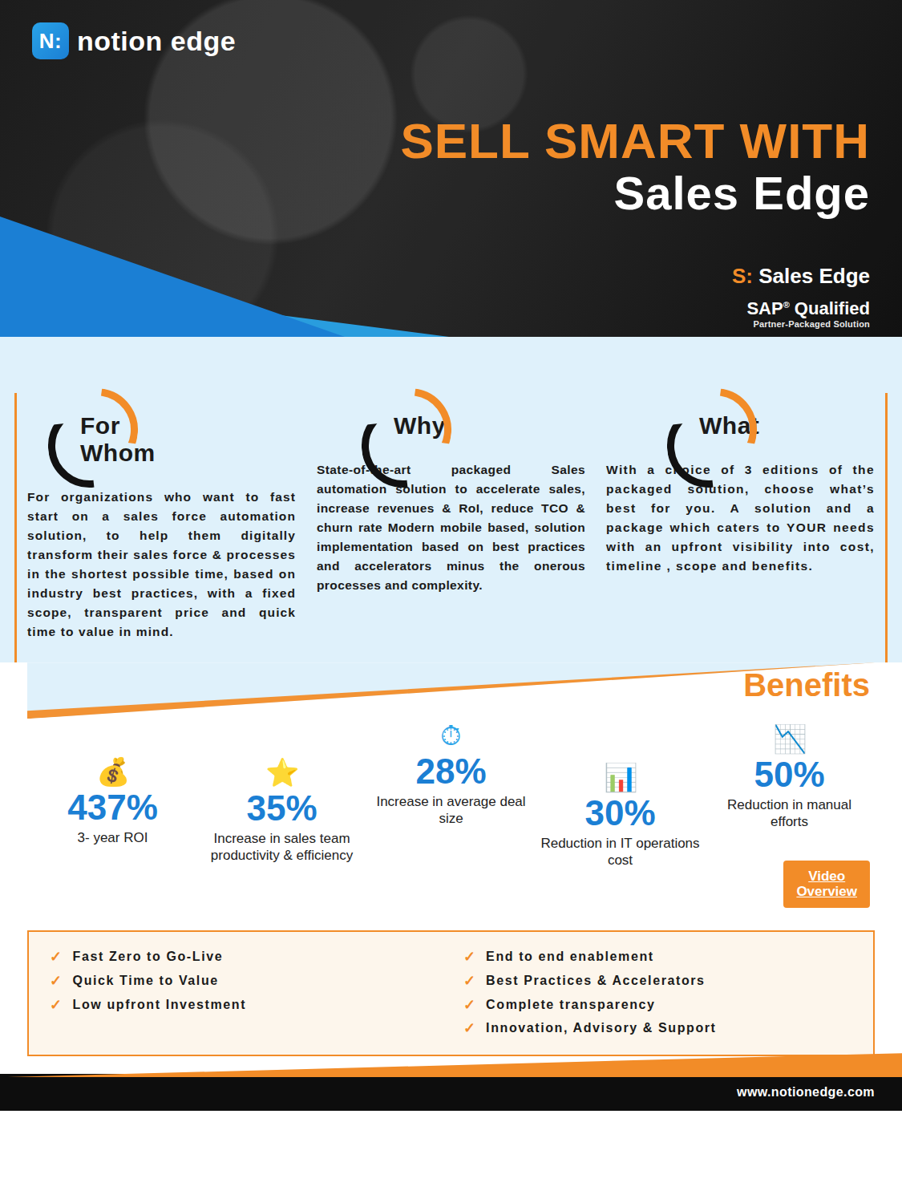N: notion edge
Sell Smart With Sales Edge
S: Sales Edge
SAP® Qualified Partner-Packaged Solution
For
Whom
For organizations who want to fast start on a sales force automation solution, to help them digitally transform their sales force & processes in the shortest possible time, based on industry best practices, with a fixed scope, transparent price and quick time to value in mind.
Why
State-of-the-art packaged Sales automation solution to accelerate sales, increase revenues & RoI, reduce TCO & churn rate Modern mobile based, solution implementation based on best practices and accelerators minus the onerous processes and complexity.
What
With a choice of 3 editions of the packaged solution, choose what’s best for you. A solution and a package which caters to YOUR needs with an upfront visibility into cost, timeline , scope and benefits.
Benefits
💰
437%
3- year ROI
⭐
35%
Increase in sales team productivity & efficiency
⏱
28%
Increase in average deal size
📊
30%
Reduction in IT operations cost
📉
50%
Reduction in manual efforts
Video
Overview
✓Fast Zero to Go-Live
✓End to end enablement
✓Quick Time to Value
✓Best Practices & Accelerators
✓Low upfront Investment
✓Complete transparency
✓Innovation, Advisory & Support
www.notionedge.com